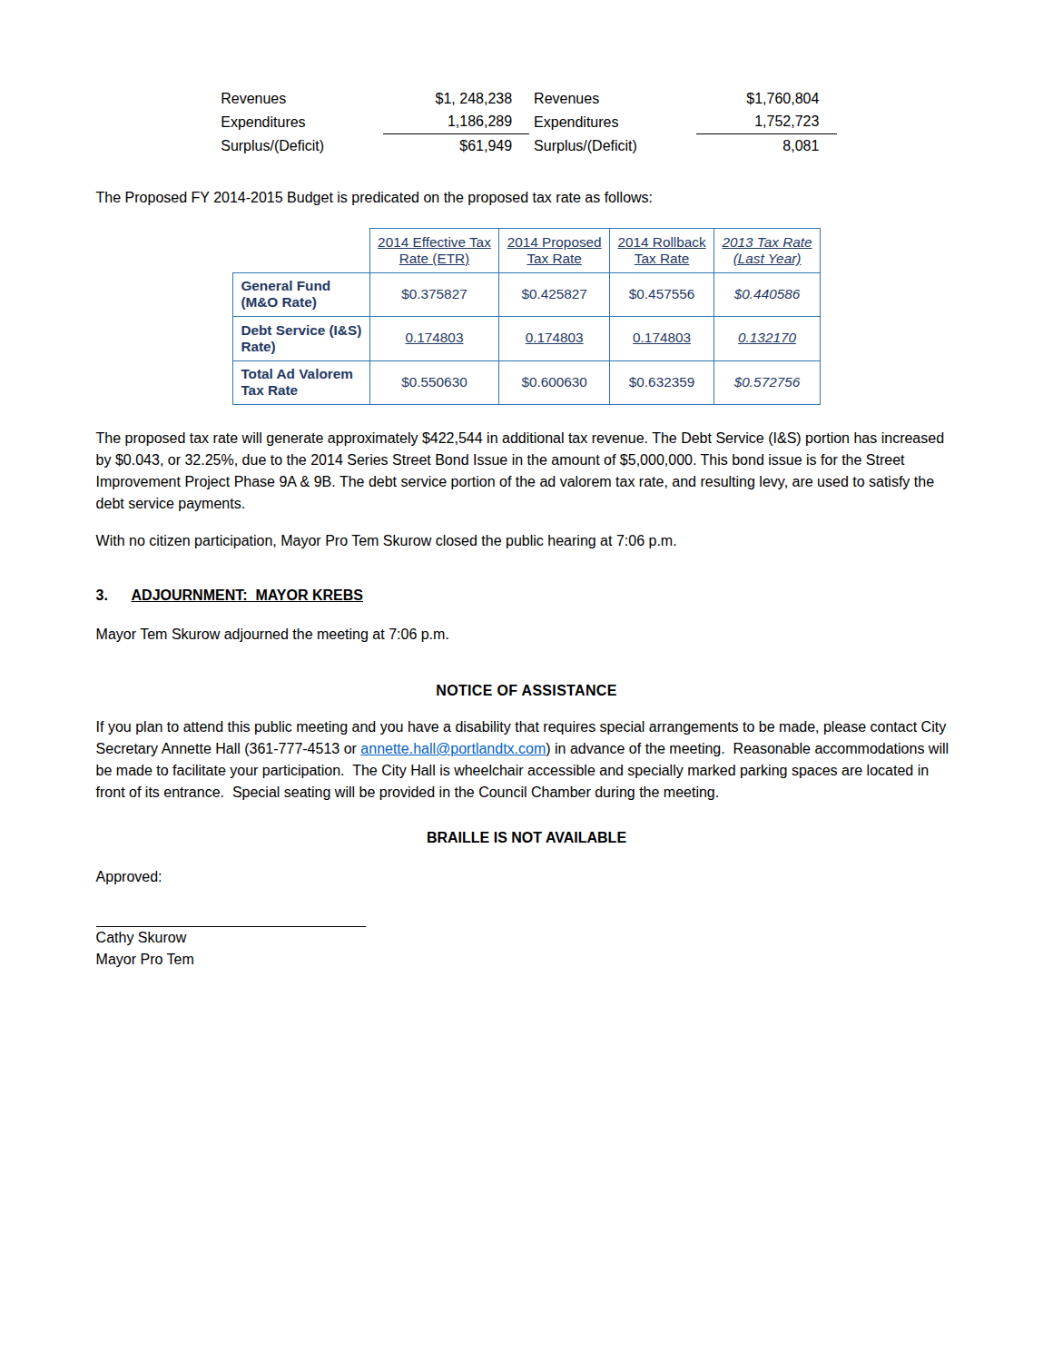| Revenues | $1, 248,238 | Revenues | $1,760,804 |
| Expenditures | 1,186,289 | Expenditures | 1,752,723 |
| Surplus/(Deficit) | $61,949 | Surplus/(Deficit) | 8,081 |
The Proposed FY 2014-2015 Budget is predicated on the proposed tax rate as follows:
| | 2014 Effective Tax Rate (ETR) | 2014 Proposed Tax Rate | 2014 Rollback Tax Rate | 2013 Tax Rate (Last Year) |
| General Fund (M&O Rate) | $0.375827 | $0.425827 | $0.457556 | $0.440586 |
| Debt Service (I&S) Rate) | 0.174803 | 0.174803 | 0.174803 | 0.132170 |
| Total Ad Valorem Tax Rate | $0.550630 | $0.600630 | $0.632359 | $0.572756 |
The proposed tax rate will generate approximately $422,544 in additional tax revenue. The Debt Service (I&S) portion has increased by $0.043, or 32.25%, due to the 2014 Series Street Bond Issue in the amount of $5,000,000. This bond issue is for the Street Improvement Project Phase 9A & 9B. The debt service portion of the ad valorem tax rate, and resulting levy, are used to satisfy the debt service payments.
With no citizen participation, Mayor Pro Tem Skurow closed the public hearing at 7:06 p.m.
3. ADJOURNMENT: MAYOR KREBS
Mayor Tem Skurow adjourned the meeting at 7:06 p.m.
NOTICE OF ASSISTANCE
If you plan to attend this public meeting and you have a disability that requires special arrangements to be made, please contact City Secretary Annette Hall (361-777-4513 or annette.hall@portlandtx.com) in advance of the meeting. Reasonable accommodations will be made to facilitate your participation. The City Hall is wheelchair accessible and specially marked parking spaces are located in front of its entrance. Special seating will be provided in the Council Chamber during the meeting.
BRAILLE IS NOT AVAILABLE
Approved:
Cathy Skurow
Mayor Pro Tem